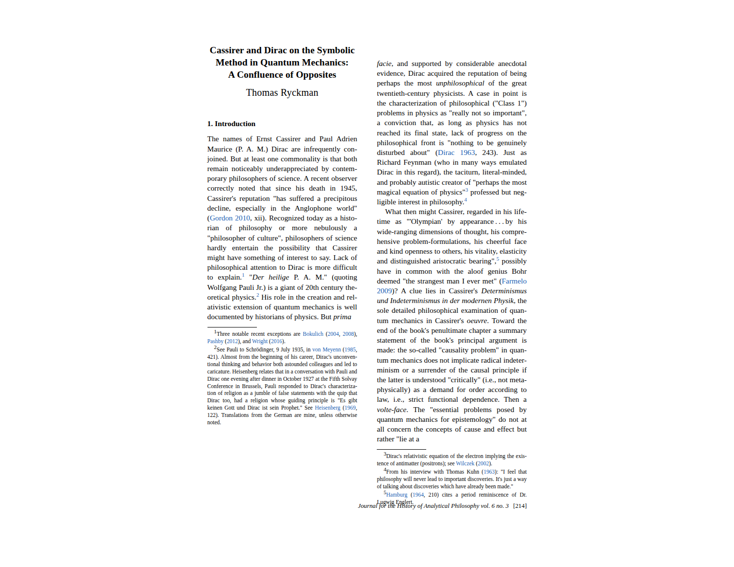Cassirer and Dirac on the Symbolic
Method in Quantum Mechanics:
A Confluence of Opposites
Thomas Ryckman
1. Introduction
The names of Ernst Cassirer and Paul Adrien Maurice (P. A. M.) Dirac are infrequently conjoined. But at least one commonality is that both remain noticeably underappreciated by contemporary philosophers of science. A recent observer correctly noted that since his death in 1945, Cassirer's reputation "has suffered a precipitous decline, especially in the Anglophone world"(Gordon 2010, xii). Recognized today as a historian of philosophy or more nebulously a "philosopher of culture", philosophers of science hardly entertain the possibility that Cassirer might have something of interest to say. Lack of philosophical attention to Dirac is more difficult to explain.1 "Der heilige P. A. M." (quoting Wolfgang Pauli Jr.) is a giant of 20th century theoretical physics.2 His role in the creation and relativistic extension of quantum mechanics is well documented by historians of physics. But prima
1 Three notable recent exceptions are Bokulich (2004, 2008), Pashby (2012), and Wright (2016).
2 See Pauli to Schrödinger, 9 July 1935, in von Meyenn (1985, 421). Almost from the beginning of his career, Dirac's unconventional thinking and behavior both astounded colleagues and led to caricature. Heisenberg relates that in a conversation with Pauli and Dirac one evening after dinner in October 1927 at the Fifth Solvay Conference in Brussels, Pauli responded to Dirac's characterization of religion as a jumble of false statements with the quip that Dirac too, had a religion whose guiding principle is "Es gibt keinen Gott und Dirac ist sein Prophet." See Heisenberg (1969, 122). Translations from the German are mine, unless otherwise noted.
facie, and supported by considerable anecdotal evidence, Dirac acquired the reputation of being perhaps the most unphilosophical of the great twentieth-century physicists. A case in point is the characterization of philosophical ("Class 1") problems in physics as "really not so important", a conviction that, as long as physics has not reached its final state, lack of progress on the philosophical front is "nothing to be genuinely disturbed about" (Dirac 1963, 243). Just as Richard Feynman (who in many ways emulated Dirac in this regard), the taciturn, literal-minded, and probably autistic creator of "perhaps the most magical equation of physics"3 professed but negligible interest in philosophy.4
What then might Cassirer, regarded in his lifetime as "'Olympian' by appearance . . . by his wide-ranging dimensions of thought, his comprehensive problem-formulations, his cheerful face and kind openness to others, his vitality, elasticity and distinguished aristocratic bearing",5 possibly have in common with the aloof genius Bohr deemed "the strangest man I ever met" (Farmelo 2009)? A clue lies in Cassirer's Determinismus und Indeterminismus in der modernen Physik, the sole detailed philosophical examination of quantum mechanics in Cassirer's oeuvre. Toward the end of the book's penultimate chapter a summary statement of the book's principal argument is made: the so-called "causality problem" in quantum mechanics does not implicate radical indeterminism or a surrender of the causal principle if the latter is understood "critically" (i.e., not metaphysically) as a demand for order according to law, i.e., strict functional dependence. Then a volte-face. The "essential problems posed by quantum mechanics for epistemology" do not at all concern the concepts of cause and effect but rather "lie at a
3 Dirac's relativistic equation of the electron implying the existence of antimatter (positrons); see Wilczek (2002).
4 From his interview with Thomas Kuhn (1963): "I feel that philosophy will never lead to important discoveries. It's just a way of talking about discoveries which have already been made."
5 Hamburg (1964, 210) cites a period reminiscence of Dr. Lugwig Englert.
Journal for the History of Analytical Philosophy vol. 6 no. 3[214]